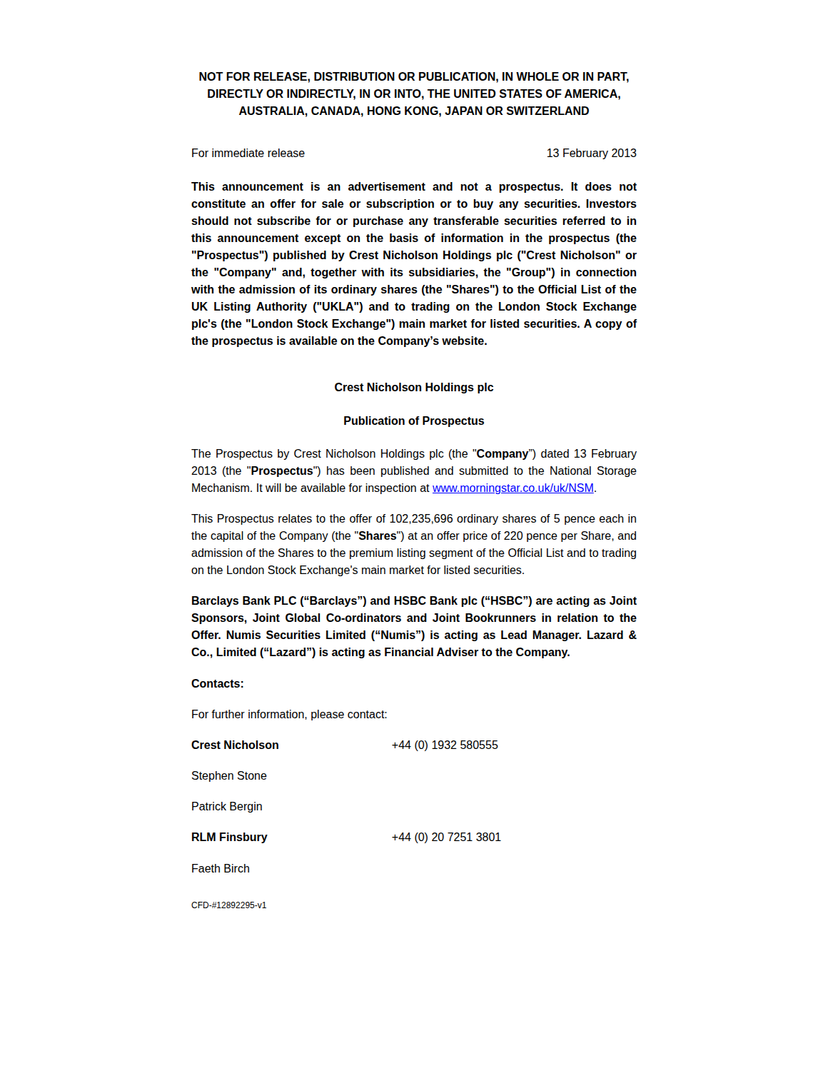NOT FOR RELEASE, DISTRIBUTION OR PUBLICATION, IN WHOLE OR IN PART, DIRECTLY OR INDIRECTLY, IN OR INTO, THE UNITED STATES OF AMERICA, AUSTRALIA, CANADA, HONG KONG, JAPAN OR SWITZERLAND
For immediate release 13 February 2013
This announcement is an advertisement and not a prospectus. It does not constitute an offer for sale or subscription or to buy any securities. Investors should not subscribe for or purchase any transferable securities referred to in this announcement except on the basis of information in the prospectus (the "Prospectus") published by Crest Nicholson Holdings plc ("Crest Nicholson" or the "Company" and, together with its subsidiaries, the "Group") in connection with the admission of its ordinary shares (the "Shares") to the Official List of the UK Listing Authority ("UKLA") and to trading on the London Stock Exchange plc's (the "London Stock Exchange") main market for listed securities. A copy of the prospectus is available on the Company’s website.
Crest Nicholson Holdings plc
Publication of Prospectus
The Prospectus by Crest Nicholson Holdings plc (the "Company”) dated 13 February 2013 (the "Prospectus") has been published and submitted to the National Storage Mechanism. It will be available for inspection at www.morningstar.co.uk/uk/NSM.
This Prospectus relates to the offer of 102,235,696 ordinary shares of 5 pence each in the capital of the Company (the "Shares") at an offer price of 220 pence per Share, and admission of the Shares to the premium listing segment of the Official List and to trading on the London Stock Exchange's main market for listed securities.
Barclays Bank PLC (“Barclays”) and HSBC Bank plc (“HSBC”) are acting as Joint Sponsors, Joint Global Co-ordinators and Joint Bookrunners in relation to the Offer. Numis Securities Limited (“Numis”) is acting as Lead Manager. Lazard & Co., Limited (“Lazard”) is acting as Financial Adviser to the Company.
Contacts:
For further information, please contact:
Crest Nicholson
+44 (0) 1932 580555
Stephen Stone
Patrick Bergin
RLM Finsbury
+44 (0) 20 7251 3801
Faeth Birch
CFD-#12892295-v1